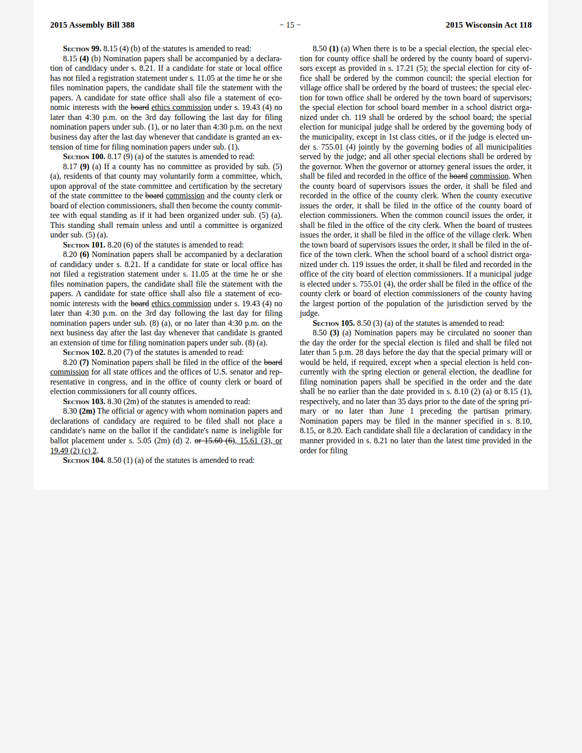2015 Assembly Bill 388 − 15 − 2015 Wisconsin Act 118
Section 99. 8.15 (4) (b) of the statutes is amended to read:
8.15 (4) (b) Nomination papers shall be accompanied by a declaration of candidacy under s. 8.21. If a candidate for state or local office has not filed a registration statement under s. 11.05 at the time he or she files nomination papers, the candidate shall file the statement with the papers. A candidate for state office shall also file a statement of economic interests with the board ethics commission under s. 19.43 (4) no later than 4:30 p.m. on the 3rd day following the last day for filing nomination papers under sub. (1), or no later than 4:30 p.m. on the next business day after the last day whenever that candidate is granted an extension of time for filing nomination papers under sub. (1).
Section 100. 8.17 (9) (a) of the statutes is amended to read:
8.17 (9) (a) If a county has no committee as provided by sub. (5) (a), residents of that county may voluntarily form a committee, which, upon approval of the state committee and certification by the secretary of the state committee to the board commission and the county clerk or board of election commissioners, shall then become the county committee with equal standing as if it had been organized under sub. (5) (a). This standing shall remain unless and until a committee is organized under sub. (5) (a).
Section 101. 8.20 (6) of the statutes is amended to read:
8.20 (6) Nomination papers shall be accompanied by a declaration of candidacy under s. 8.21. If a candidate for state or local office has not filed a registration statement under s. 11.05 at the time he or she files nomination papers, the candidate shall file the statement with the papers. A candidate for state office shall also file a statement of economic interests with the board ethics commission under s. 19.43 (4) no later than 4:30 p.m. on the 3rd day following the last day for filing nomination papers under sub. (8) (a), or no later than 4:30 p.m. on the next business day after the last day whenever that candidate is granted an extension of time for filing nomination papers under sub. (8) (a).
Section 102. 8.20 (7) of the statutes is amended to read:
8.20 (7) Nomination papers shall be filed in the office of the board commission for all state offices and the offices of U.S. senator and representative in congress, and in the office of county clerk or board of election commissioners for all county offices.
Section 103. 8.30 (2m) of the statutes is amended to read:
8.30 (2m) The official or agency with whom nomination papers and declarations of candidacy are required to be filed shall not place a candidate's name on the ballot if the candidate's name is ineligible for ballot placement under s. 5.05 (2m) (d) 2. or 15.60 (6), 15.61 (3), or 19.49 (2) (c) 2.
Section 104. 8.50 (1) (a) of the statutes is amended to read:
8.50 (1) (a) When there is to be a special election, the special election for county office shall be ordered by the county board of supervisors except as provided in s. 17.21 (5); the special election for city office shall be ordered by the common council; the special election for village office shall be ordered by the board of trustees; the special election for town office shall be ordered by the town board of supervisors; the special election for school board member in a school district organized under ch. 119 shall be ordered by the school board; the special election for municipal judge shall be ordered by the governing body of the municipality, except in 1st class cities, or if the judge is elected under s. 755.01 (4) jointly by the governing bodies of all municipalities served by the judge; and all other special elections shall be ordered by the governor. When the governor or attorney general issues the order, it shall be filed and recorded in the office of the board commission. When the county board of supervisors issues the order, it shall be filed and recorded in the office of the county clerk. When the county executive issues the order, it shall be filed in the office of the county board of election commissioners. When the common council issues the order, it shall be filed in the office of the city clerk. When the board of trustees issues the order, it shall be filed in the office of the village clerk. When the town board of supervisors issues the order, it shall be filed in the office of the town clerk. When the school board of a school district organized under ch. 119 issues the order, it shall be filed and recorded in the office of the city board of election commissioners. If a municipal judge is elected under s. 755.01 (4), the order shall be filed in the office of the county clerk or board of election commissioners of the county having the largest portion of the population of the jurisdiction served by the judge.
Section 105. 8.50 (3) (a) of the statutes is amended to read:
8.50 (3) (a) Nomination papers may be circulated no sooner than the day the order for the special election is filed and shall be filed not later than 5 p.m. 28 days before the day that the special primary will or would be held, if required, except when a special election is held concurrently with the spring election or general election, the deadline for filing nomination papers shall be specified in the order and the date shall be no earlier than the date provided in s. 8.10 (2) (a) or 8.15 (1), respectively, and no later than 35 days prior to the date of the spring primary or no later than June 1 preceding the partisan primary. Nomination papers may be filed in the manner specified in s. 8.10, 8.15, or 8.20. Each candidate shall file a declaration of candidacy in the manner provided in s. 8.21 no later than the latest time provided in the order for filing